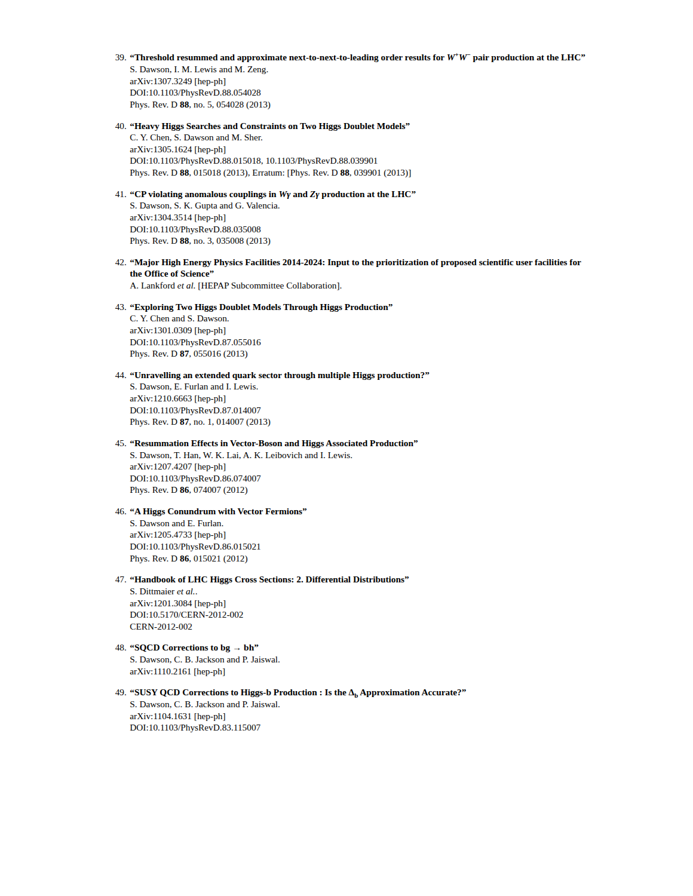39. “Threshold resummed and approximate next-to-next-to-leading order results for W+W− pair production at the LHC” S. Dawson, I. M. Lewis and M. Zeng. arXiv:1307.3249 [hep-ph] DOI:10.1103/PhysRevD.88.054028 Phys. Rev. D 88, no. 5, 054028 (2013)
40. “Heavy Higgs Searches and Constraints on Two Higgs Doublet Models” C. Y. Chen, S. Dawson and M. Sher. arXiv:1305.1624 [hep-ph] DOI:10.1103/PhysRevD.88.015018, 10.1103/PhysRevD.88.039901 Phys. Rev. D 88, 015018 (2013), Erratum: [Phys. Rev. D 88, 039901 (2013)]
41. “CP violating anomalous couplings in Wγ and Zγ production at the LHC” S. Dawson, S. K. Gupta and G. Valencia. arXiv:1304.3514 [hep-ph] DOI:10.1103/PhysRevD.88.035008 Phys. Rev. D 88, no. 3, 035008 (2013)
42. “Major High Energy Physics Facilities 2014-2024: Input to the prioritization of proposed scientific user facilities for the Office of Science” A. Lankford et al. [HEPAP Subcommittee Collaboration].
43. “Exploring Two Higgs Doublet Models Through Higgs Production” C. Y. Chen and S. Dawson. arXiv:1301.0309 [hep-ph] DOI:10.1103/PhysRevD.87.055016 Phys. Rev. D 87, 055016 (2013)
44. “Unravelling an extended quark sector through multiple Higgs production?” S. Dawson, E. Furlan and I. Lewis. arXiv:1210.6663 [hep-ph] DOI:10.1103/PhysRevD.87.014007 Phys. Rev. D 87, no. 1, 014007 (2013)
45. “Resummation Effects in Vector-Boson and Higgs Associated Production” S. Dawson, T. Han, W. K. Lai, A. K. Leibovich and I. Lewis. arXiv:1207.4207 [hep-ph] DOI:10.1103/PhysRevD.86.074007 Phys. Rev. D 86, 074007 (2012)
46. “A Higgs Conundrum with Vector Fermions” S. Dawson and E. Furlan. arXiv:1205.4733 [hep-ph] DOI:10.1103/PhysRevD.86.015021 Phys. Rev. D 86, 015021 (2012)
47. “Handbook of LHC Higgs Cross Sections: 2. Differential Distributions” S. Dittmaier et al.. arXiv:1201.3084 [hep-ph] DOI:10.5170/CERN-2012-002 CERN-2012-002
48. “SQCD Corrections to bg → bh” S. Dawson, C. B. Jackson and P. Jaiswal. arXiv:1110.2161 [hep-ph]
49. “SUSY QCD Corrections to Higgs-b Production : Is the Δb Approximation Accurate?” S. Dawson, C. B. Jackson and P. Jaiswal. arXiv:1104.1631 [hep-ph] DOI:10.1103/PhysRevD.83.115007